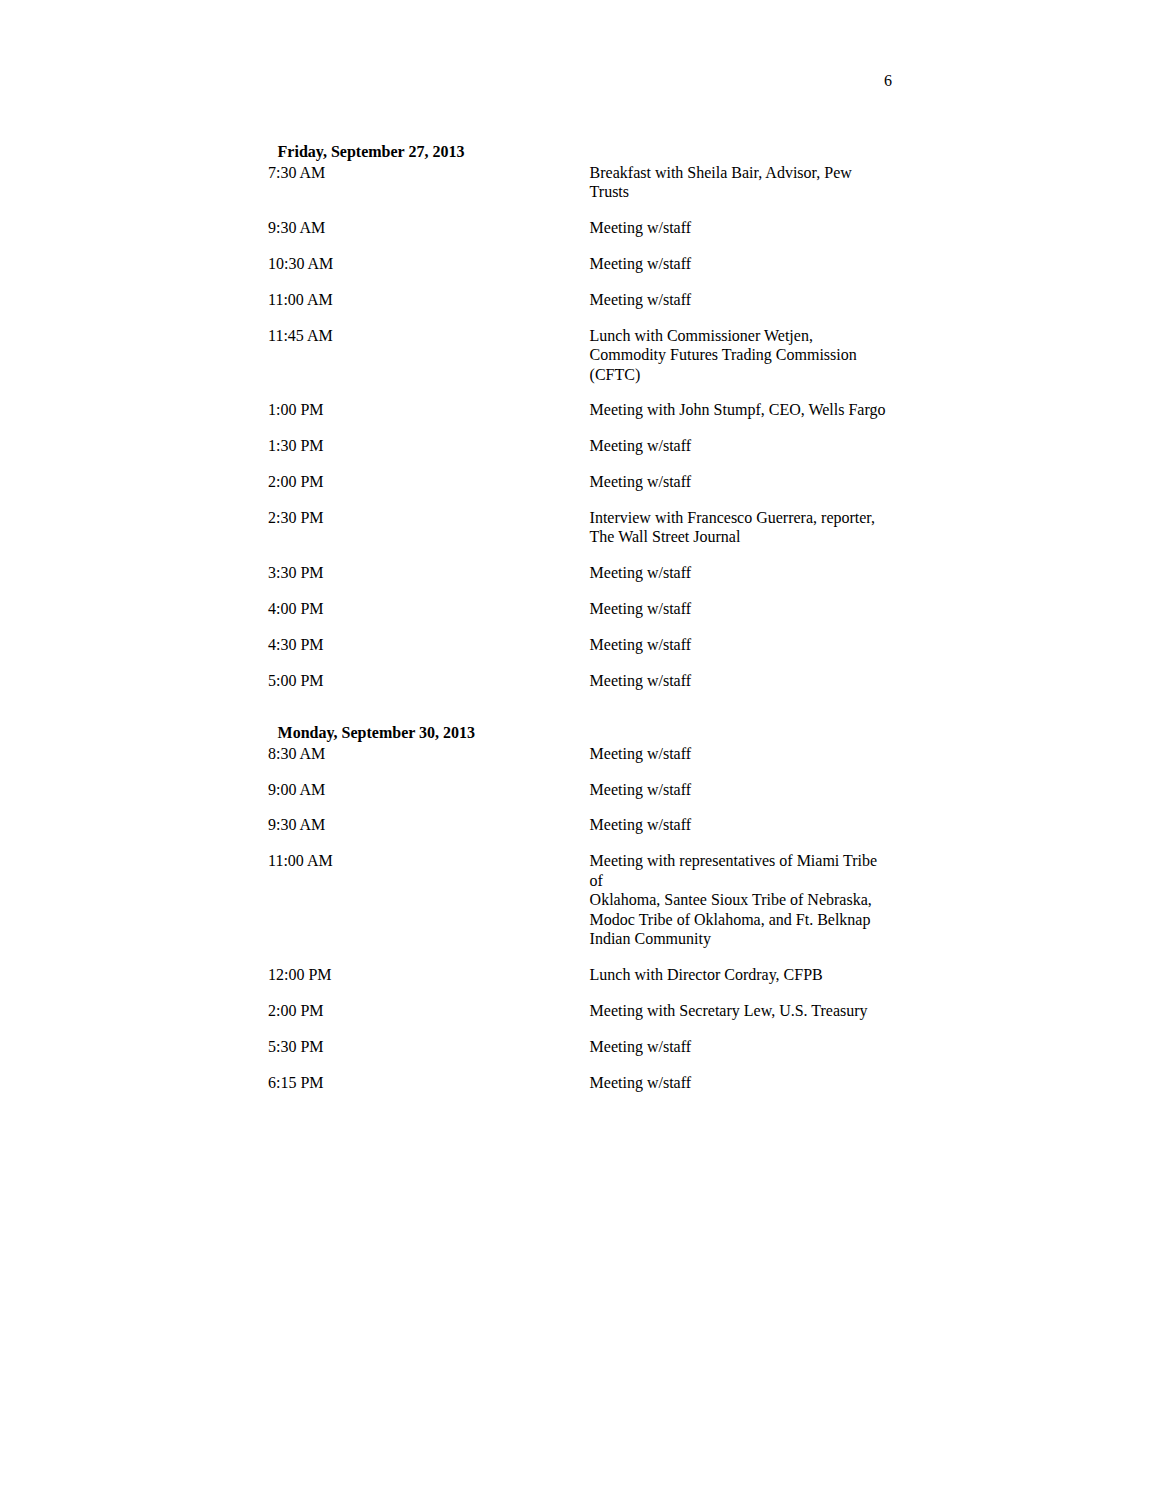6
Friday, September 27, 2013
| 7:30 AM | Breakfast with Sheila Bair, Advisor, Pew Trusts |
| 9:30 AM | Meeting w/staff |
| 10:30 AM | Meeting w/staff |
| 11:00 AM | Meeting w/staff |
| 11:45 AM | Lunch with Commissioner Wetjen, Commodity Futures Trading Commission (CFTC) |
| 1:00 PM | Meeting with John Stumpf, CEO, Wells Fargo |
| 1:30 PM | Meeting w/staff |
| 2:00 PM | Meeting w/staff |
| 2:30 PM | Interview with Francesco Guerrera, reporter, The Wall Street Journal |
| 3:30 PM | Meeting w/staff |
| 4:00 PM | Meeting w/staff |
| 4:30 PM | Meeting w/staff |
| 5:00 PM | Meeting w/staff |
Monday, September 30, 2013
| 8:30 AM | Meeting w/staff |
| 9:00 AM | Meeting w/staff |
| 9:30 AM | Meeting w/staff |
| 11:00 AM | Meeting with representatives of Miami Tribe of Oklahoma, Santee Sioux Tribe of Nebraska, Modoc Tribe of Oklahoma, and Ft. Belknap Indian Community |
| 12:00 PM | Lunch with Director Cordray, CFPB |
| 2:00 PM | Meeting with Secretary Lew, U.S. Treasury |
| 5:30 PM | Meeting w/staff |
| 6:15 PM | Meeting w/staff |